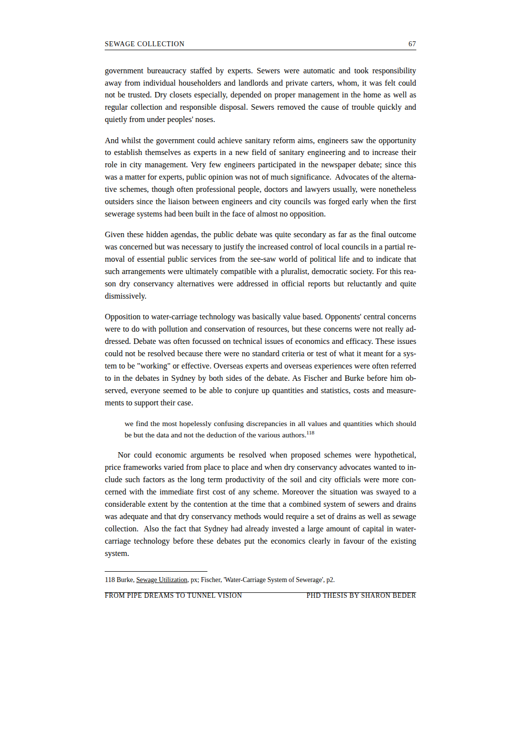Sewage Collection 67
government bureaucracy staffed by experts. Sewers were automatic and took responsibility away from individual householders and landlords and private carters, whom, it was felt could not be trusted. Dry closets especially, depended on proper management in the home as well as regular collection and responsible disposal. Sewers removed the cause of trouble quickly and quietly from under peoples' noses.
And whilst the government could achieve sanitary reform aims, engineers saw the opportunity to establish themselves as experts in a new field of sanitary engineering and to increase their role in city management. Very few engineers participated in the newspaper debate; since this was a matter for experts, public opinion was not of much significance. Advocates of the alternative schemes, though often professional people, doctors and lawyers usually, were nonetheless outsiders since the liaison between engineers and city councils was forged early when the first sewerage systems had been built in the face of almost no opposition.
Given these hidden agendas, the public debate was quite secondary as far as the final outcome was concerned but was necessary to justify the increased control of local councils in a partial removal of essential public services from the see-saw world of political life and to indicate that such arrangements were ultimately compatible with a pluralist, democratic society. For this reason dry conservancy alternatives were addressed in official reports but reluctantly and quite dismissively.
Opposition to water-carriage technology was basically value based. Opponents' central concerns were to do with pollution and conservation of resources, but these concerns were not really addressed. Debate was often focussed on technical issues of economics and efficacy. These issues could not be resolved because there were no standard criteria or test of what it meant for a system to be "working" or effective. Overseas experts and overseas experiences were often referred to in the debates in Sydney by both sides of the debate. As Fischer and Burke before him observed, everyone seemed to be able to conjure up quantities and statistics, costs and measurements to support their case.
we find the most hopelessly confusing discrepancies in all values and quantities which should be but the data and not the deduction of the various authors.118
Nor could economic arguments be resolved when proposed schemes were hypothetical, price frameworks varied from place to place and when dry conservancy advocates wanted to include such factors as the long term productivity of the soil and city officials were more concerned with the immediate first cost of any scheme. Moreover the situation was swayed to a considerable extent by the contention at the time that a combined system of sewers and drains was adequate and that dry conservancy methods would require a set of drains as well as sewage collection. Also the fact that Sydney had already invested a large amount of capital in water-carriage technology before these debates put the economics clearly in favour of the existing system.
118 Burke, Sewage Utilization, px; Fischer, 'Water-Carriage System of Sewerage', p2.
From Pipe Dreams to Tunnel Vision PhD Thesis by Sharon Beder